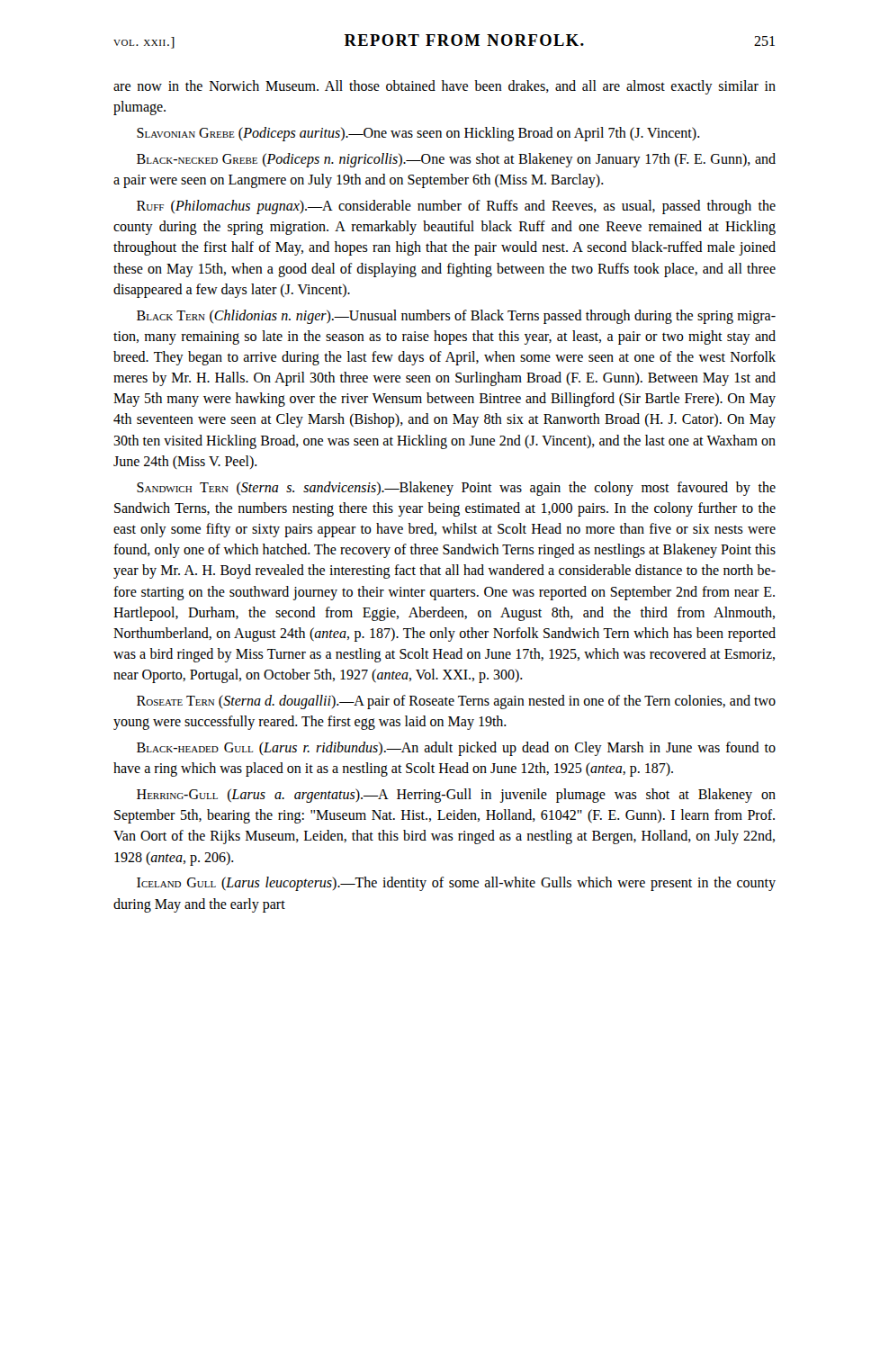vol. xxii.]
Report from Norfolk.
251
are now in the Norwich Museum. All those obtained have been drakes, and all are almost exactly similar in plumage.
Slavonian Grebe (Podiceps auritus).—One was seen on Hickling Broad on April 7th (J. Vincent).
Black-necked Grebe (Podiceps n. nigricollis).—One was shot at Blakeney on January 17th (F. E. Gunn), and a pair were seen on Langmere on July 19th and on September 6th (Miss M. Barclay).
Ruff (Philomachus pugnax).—A considerable number of Ruffs and Reeves, as usual, passed through the county during the spring migration. A remarkably beautiful black Ruff and one Reeve remained at Hickling throughout the first half of May, and hopes ran high that the pair would nest. A second black-ruffed male joined these on May 15th, when a good deal of displaying and fighting between the two Ruffs took place, and all three disappeared a few days later (J. Vincent).
Black Tern (Chlidonias n. niger).—Unusual numbers of Black Terns passed through during the spring migration, many remaining so late in the season as to raise hopes that this year, at least, a pair or two might stay and breed. They began to arrive during the last few days of April, when some were seen at one of the west Norfolk meres by Mr. H. Halls. On April 30th three were seen on Surlingham Broad (F. E. Gunn). Between May 1st and May 5th many were hawking over the river Wensum between Bintree and Billingford (Sir Bartle Frere). On May 4th seventeen were seen at Cley Marsh (Bishop), and on May 8th six at Ranworth Broad (H. J. Cator). On May 30th ten visited Hickling Broad, one was seen at Hickling on June 2nd (J. Vincent), and the last one at Waxham on June 24th (Miss V. Peel).
Sandwich Tern (Sterna s. sandvicensis).—Blakeney Point was again the colony most favoured by the Sandwich Terns, the numbers nesting there this year being estimated at 1,000 pairs. In the colony further to the east only some fifty or sixty pairs appear to have bred, whilst at Scolt Head no more than five or six nests were found, only one of which hatched. The recovery of three Sandwich Terns ringed as nestlings at Blakeney Point this year by Mr. A. H. Boyd revealed the interesting fact that all had wandered a considerable distance to the north before starting on the southward journey to their winter quarters. One was reported on September 2nd from near E. Hartlepool, Durham, the second from Eggie, Aberdeen, on August 8th, and the third from Alnmouth, Northumberland, on August 24th (antea, p. 187). The only other Norfolk Sandwich Tern which has been reported was a bird ringed by Miss Turner as a nestling at Scolt Head on June 17th, 1925, which was recovered at Esmoriz, near Oporto, Portugal, on October 5th, 1927 (antea, Vol. XXI., p. 300).
Roseate Tern (Sterna d. dougallii).—A pair of Roseate Terns again nested in one of the Tern colonies, and two young were successfully reared. The first egg was laid on May 19th.
Black-headed Gull (Larus r. ridibundus).—An adult picked up dead on Cley Marsh in June was found to have a ring which was placed on it as a nestling at Scolt Head on June 12th, 1925 (antea, p. 187).
Herring-Gull (Larus a. argentatus).—A Herring-Gull in juvenile plumage was shot at Blakeney on September 5th, bearing the ring: "Museum Nat. Hist., Leiden, Holland, 61042" (F. E. Gunn). I learn from Prof. Van Oort of the Rijks Museum, Leiden, that this bird was ringed as a nestling at Bergen, Holland, on July 22nd, 1928 (antea, p. 206).
Iceland Gull (Larus leucopterus).—The identity of some all-white Gulls which were present in the county during May and the early part